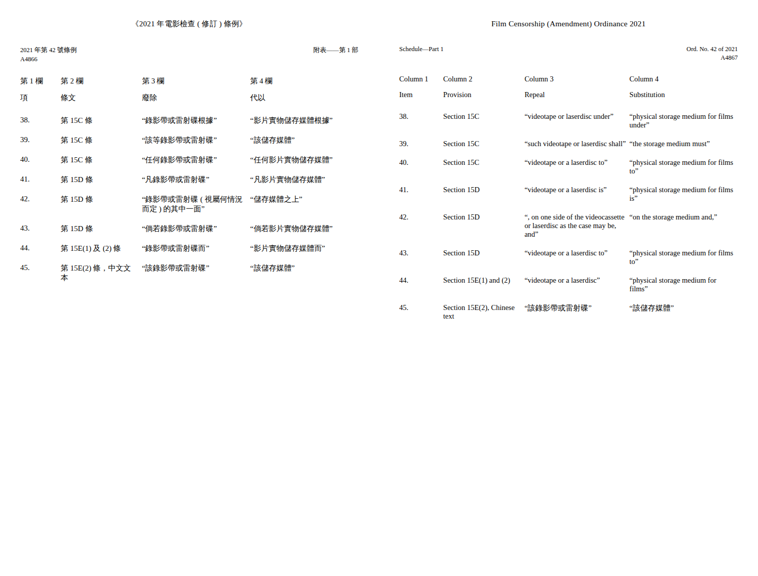《2021 年電影檢查 ( 修訂 ) 條例》
2021 年第 42 號條例 附表——第 1 部
A4866
| 第 1 欄 | 第 2 欄 | 第 3 欄 | 第 4 欄 |
| --- | --- | --- | --- |
| 項 | 條文 | 廢除 | 代以 |
| 38. | 第 15C 條 | “錄影帶或雷射碟根據” | “影片實物儲存媒體根據” |
| 39. | 第 15C 條 | “該等錄影帶或雷射碟” | “該儲存媒體” |
| 40. | 第 15C 條 | “任何錄影帶或雷射碟” | “任何影片實物儲存媒體” |
| 41. | 第 15D 條 | “凡錄影帶或雷射碟” | “凡影片實物儲存媒體” |
| 42. | 第 15D 條 | “錄影帶或雷射碟 ( 視屬何情況而定 ) 的其中一面” | “儲存媒體之上” |
| 43. | 第 15D 條 | “倘若錄影帶或雷射碟” | “倘若影片實物儲存媒體” |
| 44. | 第 15E(1) 及 (2) 條 | “錄影帶或雷射碟而” | “影片實物儲存媒體而” |
| 45. | 第 15E(2) 條，中文文本 | “該錄影帶或雷射碟” | “該儲存媒體” |
Film Censorship (Amendment) Ordinance 2021
Schedule—Part 1 Ord. No. 42 of 2021
A4867
| Column 1 | Column 2 | Column 3 | Column 4 |
| --- | --- | --- | --- |
| Item | Provision | Repeal | Substitution |
| 38. | Section 15C | “videotape or laserdisc under” | “physical storage medium for films under” |
| 39. | Section 15C | “such videotape or laserdisc shall” | “the storage medium must” |
| 40. | Section 15C | “videotape or a laserdisc to” | “physical storage medium for films to” |
| 41. | Section 15D | “videotape or a laserdisc is” | “physical storage medium for films is” |
| 42. | Section 15D | “, on one side of the videocassette or laserdisc as the case may be, and” | “on the storage medium and,” |
| 43. | Section 15D | “videotape or a laserdisc to” | “physical storage medium for films to” |
| 44. | Section 15E(1) and (2) | “videotape or a laserdisc” | “physical storage medium for films” |
| 45. | Section 15E(2), Chinese text | “該錄影帶或雷射碟” | “該儲存媒體” |